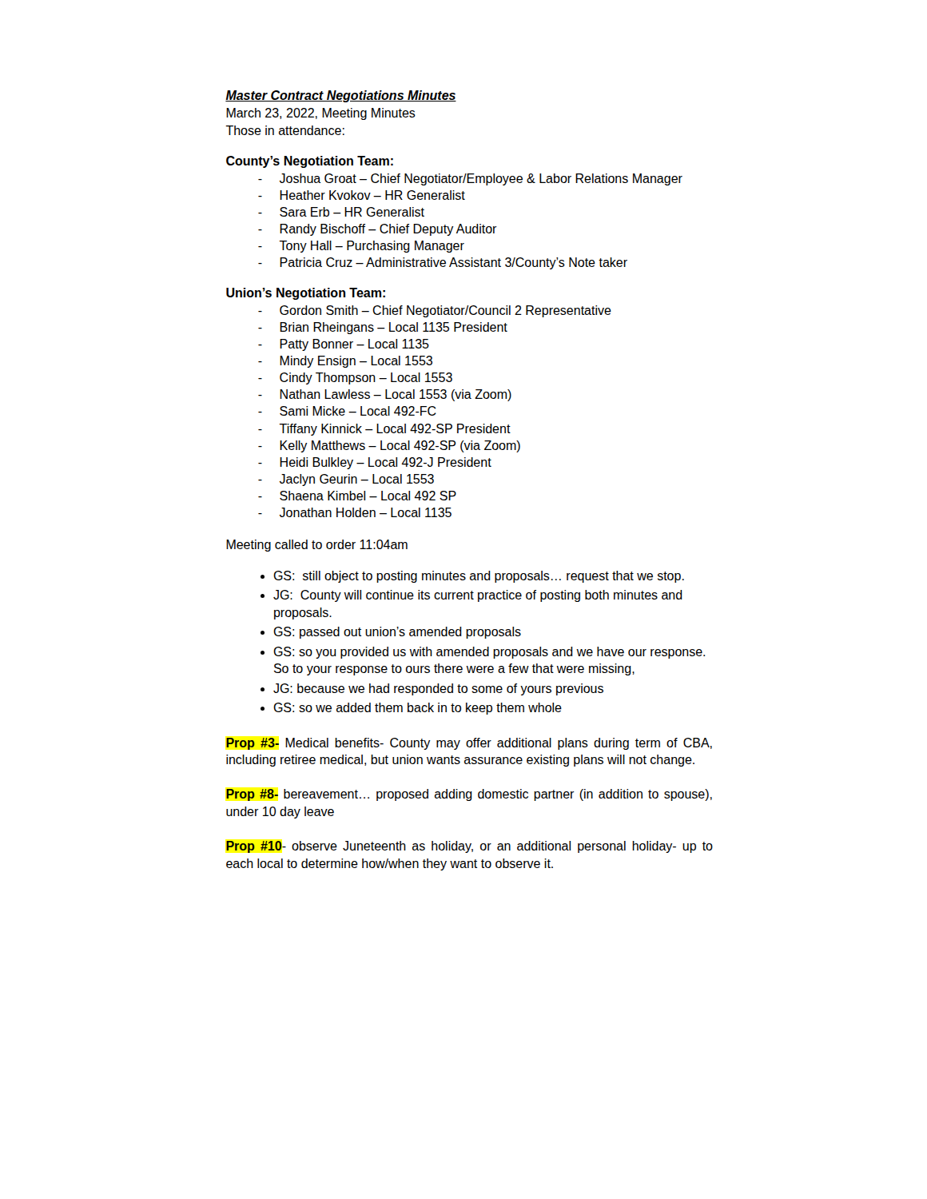Master Contract Negotiations Minutes
March 23, 2022, Meeting Minutes
Those in attendance:
County’s Negotiation Team:
Joshua Groat – Chief Negotiator/Employee & Labor Relations Manager
Heather Kvokov – HR Generalist
Sara Erb – HR Generalist
Randy Bischoff – Chief Deputy Auditor
Tony Hall – Purchasing Manager
Patricia Cruz – Administrative Assistant 3/County’s Note taker
Union’s Negotiation Team:
Gordon Smith – Chief Negotiator/Council 2 Representative
Brian Rheingans – Local 1135 President
Patty Bonner – Local 1135
Mindy Ensign – Local 1553
Cindy Thompson – Local 1553
Nathan Lawless – Local 1553 (via Zoom)
Sami Micke – Local 492-FC
Tiffany Kinnick – Local 492-SP President
Kelly Matthews – Local 492-SP (via Zoom)
Heidi Bulkley – Local 492-J President
Jaclyn Geurin – Local 1553
Shaena Kimbel – Local 492 SP
Jonathan Holden – Local 1135
Meeting called to order 11:04am
GS: still object to posting minutes and proposals… request that we stop.
JG: County will continue its current practice of posting both minutes and proposals.
GS: passed out union’s amended proposals
GS: so you provided us with amended proposals and we have our response. So to your response to ours there were a few that were missing,
JG: because we had responded to some of yours previous
GS: so we added them back in to keep them whole
Prop #3- Medical benefits- County may offer additional plans during term of CBA, including retiree medical, but union wants assurance existing plans will not change.
Prop #8- bereavement… proposed adding domestic partner (in addition to spouse), under 10 day leave
Prop #10- observe Juneteenth as holiday, or an additional personal holiday- up to each local to determine how/when they want to observe it.